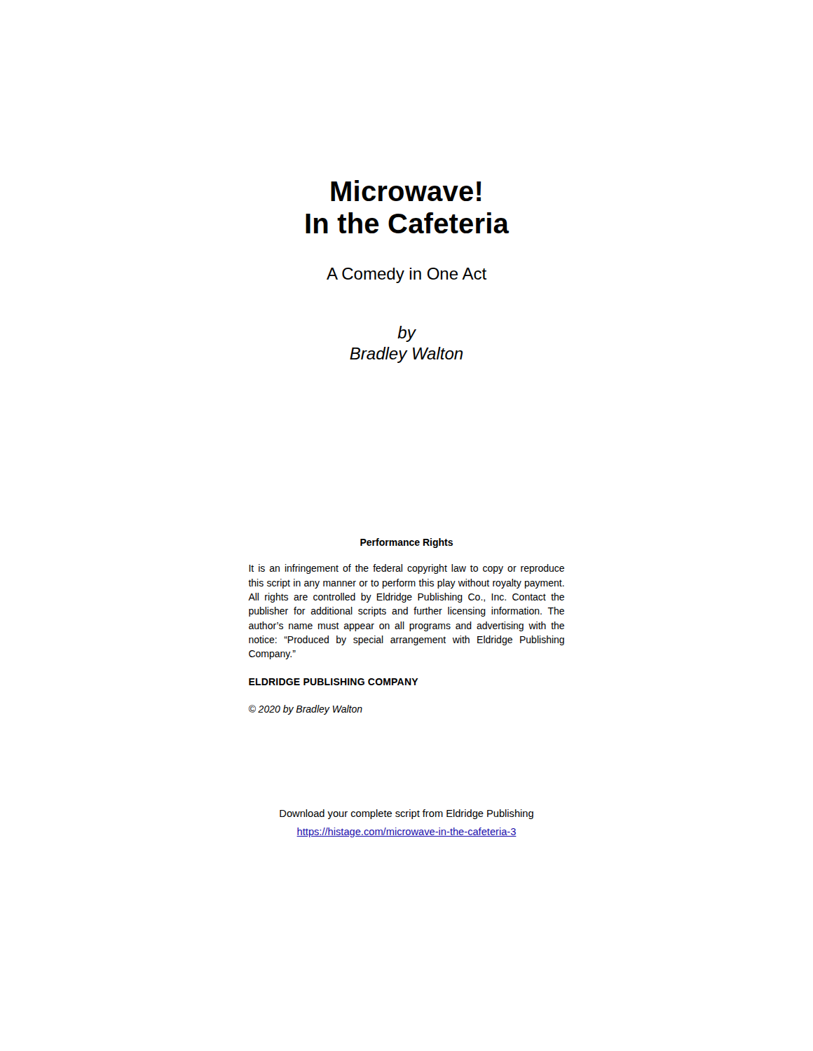Microwave!
In the Cafeteria
A Comedy in One Act
by
Bradley Walton
Performance Rights
It is an infringement of the federal copyright law to copy or reproduce this script in any manner or to perform this play without royalty payment. All rights are controlled by Eldridge Publishing Co., Inc. Contact the publisher for additional scripts and further licensing information. The author’s name must appear on all programs and advertising with the notice: “Produced by special arrangement with Eldridge Publishing Company.”
ELDRIDGE PUBLISHING COMPANY
© 2020 by Bradley Walton
Download your complete script from Eldridge Publishing
https://histage.com/microwave-in-the-cafeteria-3